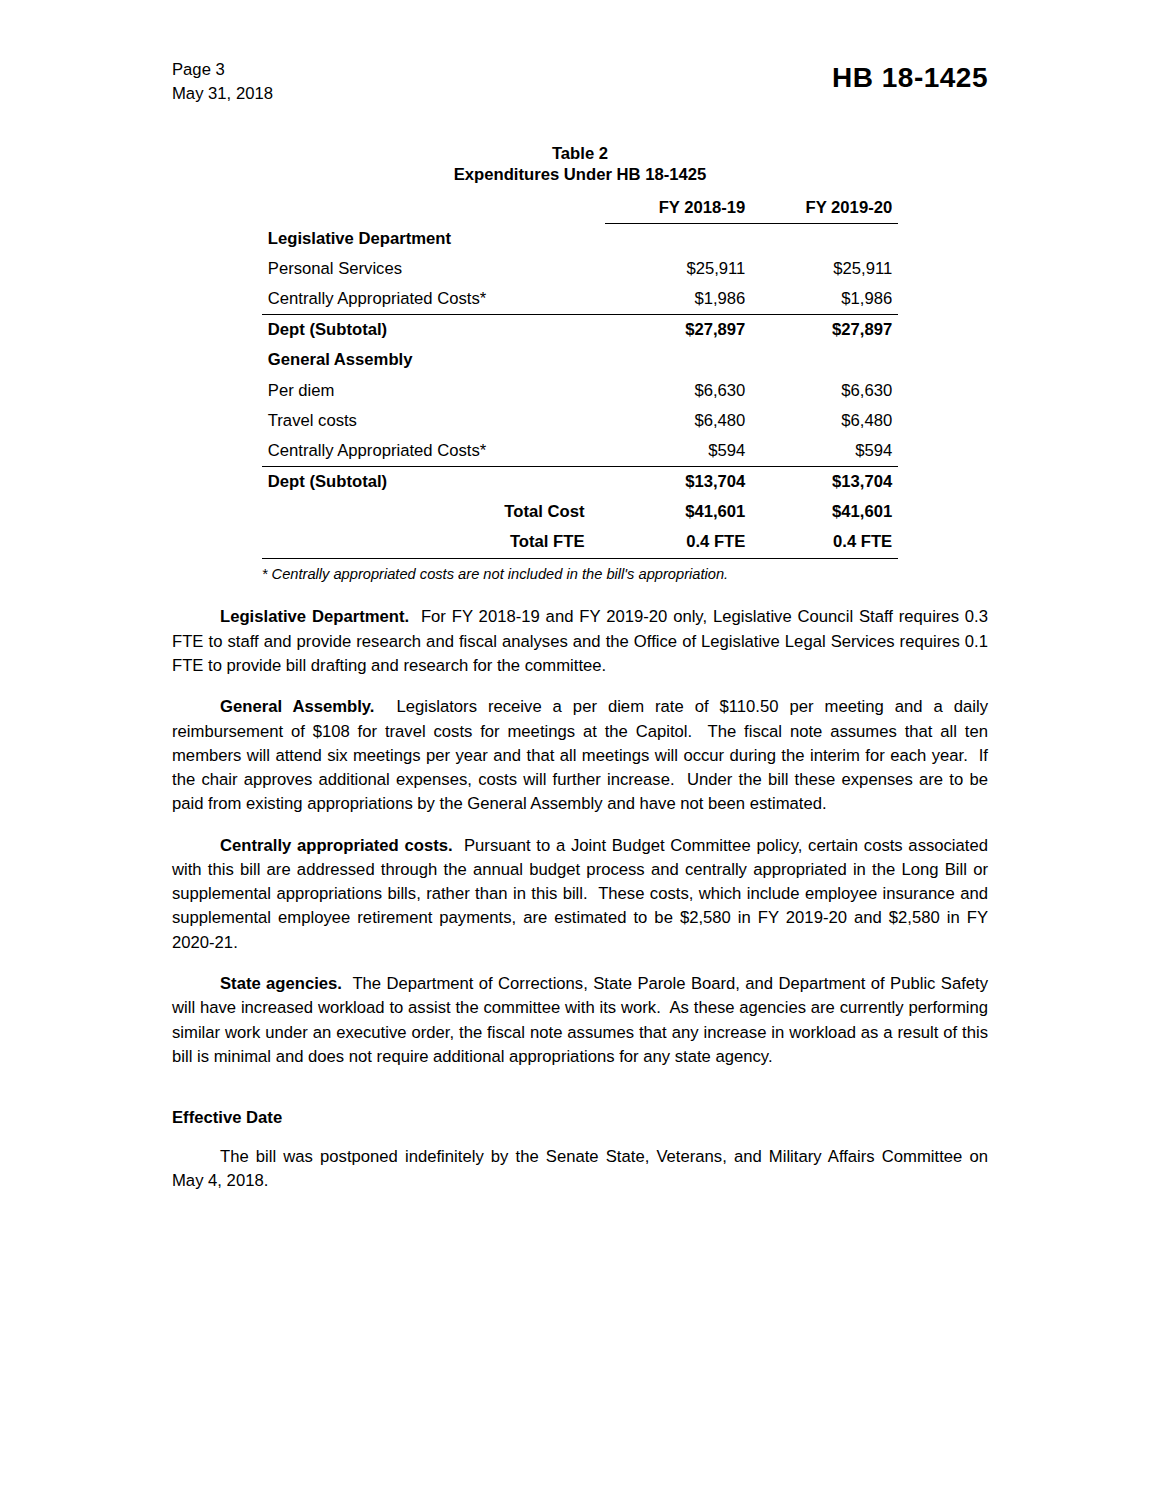Page 3
May 31, 2018
HB 18-1425
Table 2
Expenditures Under HB 18-1425
| | FY 2018-19 | FY 2019-20 |
| --- | --- | --- |
| Legislative Department |
| Personal Services | $25,911 | $25,911 |
| Centrally Appropriated Costs* | $1,986 | $1,986 |
| Dept (Subtotal) | $27,897 | $27,897 |
| General Assembly |
| Per diem | $6,630 | $6,630 |
| Travel costs | $6,480 | $6,480 |
| Centrally Appropriated Costs* | $594 | $594 |
| Dept (Subtotal) | $13,704 | $13,704 |
| Total Cost | $41,601 | $41,601 |
| Total FTE | 0.4 FTE | 0.4 FTE |
* Centrally appropriated costs are not included in the bill's appropriation.
Legislative Department. For FY 2018-19 and FY 2019-20 only, Legislative Council Staff requires 0.3 FTE to staff and provide research and fiscal analyses and the Office of Legislative Legal Services requires 0.1 FTE to provide bill drafting and research for the committee.
General Assembly. Legislators receive a per diem rate of $110.50 per meeting and a daily reimbursement of $108 for travel costs for meetings at the Capitol. The fiscal note assumes that all ten members will attend six meetings per year and that all meetings will occur during the interim for each year. If the chair approves additional expenses, costs will further increase. Under the bill these expenses are to be paid from existing appropriations by the General Assembly and have not been estimated.
Centrally appropriated costs. Pursuant to a Joint Budget Committee policy, certain costs associated with this bill are addressed through the annual budget process and centrally appropriated in the Long Bill or supplemental appropriations bills, rather than in this bill. These costs, which include employee insurance and supplemental employee retirement payments, are estimated to be $2,580 in FY 2019-20 and $2,580 in FY 2020-21.
State agencies. The Department of Corrections, State Parole Board, and Department of Public Safety will have increased workload to assist the committee with its work. As these agencies are currently performing similar work under an executive order, the fiscal note assumes that any increase in workload as a result of this bill is minimal and does not require additional appropriations for any state agency.
Effective Date
The bill was postponed indefinitely by the Senate State, Veterans, and Military Affairs Committee on May 4, 2018.